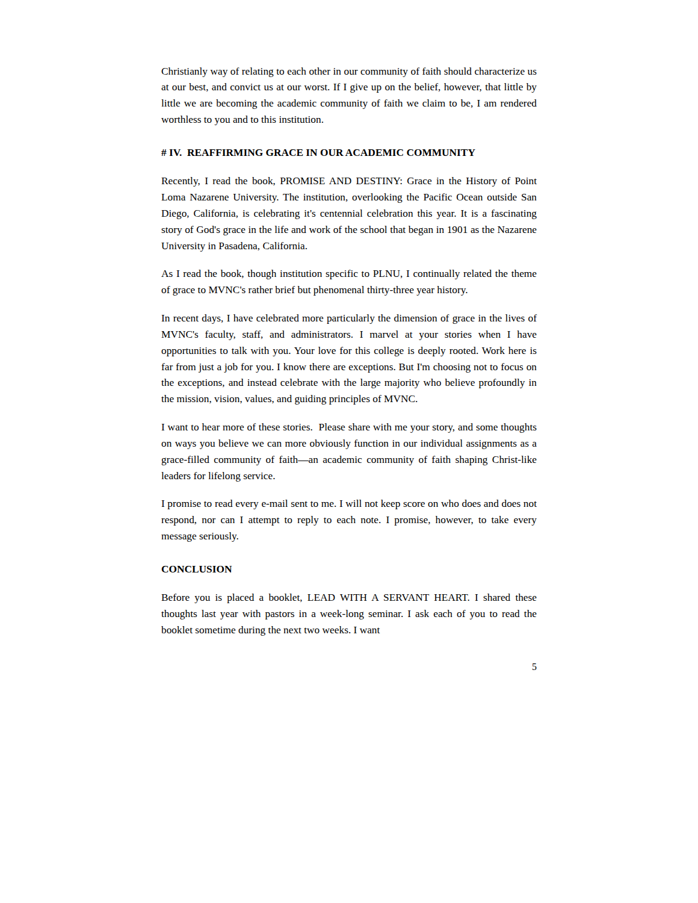Christianly way of relating to each other in our community of faith should characterize us at our best, and convict us at our worst. If I give up on the belief, however, that little by little we are becoming the academic community of faith we claim to be, I am rendered worthless to you and to this institution.
# IV. Reaffirming Grace in Our Academic Community
Recently, I read the book, PROMISE AND DESTINY: Grace in the History of Point Loma Nazarene University. The institution, overlooking the Pacific Ocean outside San Diego, California, is celebrating it's centennial celebration this year. It is a fascinating story of God's grace in the life and work of the school that began in 1901 as the Nazarene University in Pasadena, California.
As I read the book, though institution specific to PLNU, I continually related the theme of grace to MVNC's rather brief but phenomenal thirty-three year history.
In recent days, I have celebrated more particularly the dimension of grace in the lives of MVNC's faculty, staff, and administrators. I marvel at your stories when I have opportunities to talk with you. Your love for this college is deeply rooted. Work here is far from just a job for you. I know there are exceptions. But I'm choosing not to focus on the exceptions, and instead celebrate with the large majority who believe profoundly in the mission, vision, values, and guiding principles of MVNC.
I want to hear more of these stories. Please share with me your story, and some thoughts on ways you believe we can more obviously function in our individual assignments as a grace-filled community of faith—an academic community of faith shaping Christ-like leaders for lifelong service.
I promise to read every e-mail sent to me. I will not keep score on who does and does not respond, nor can I attempt to reply to each note. I promise, however, to take every message seriously.
Conclusion
Before you is placed a booklet, LEAD WITH A SERVANT HEART. I shared these thoughts last year with pastors in a week-long seminar. I ask each of you to read the booklet sometime during the next two weeks. I want
5